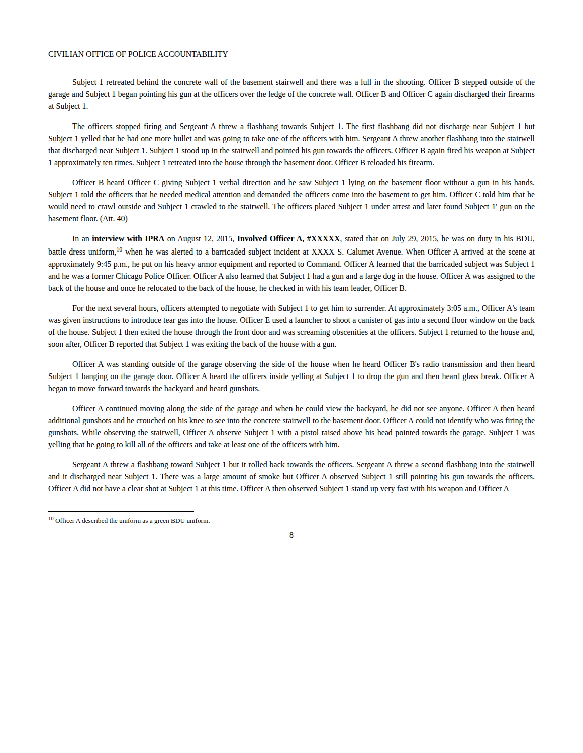CIVILIAN OFFICE OF POLICE ACCOUNTABILITY
Subject 1 retreated behind the concrete wall of the basement stairwell and there was a lull in the shooting. Officer B stepped outside of the garage and Subject 1 began pointing his gun at the officers over the ledge of the concrete wall. Officer B and Officer C again discharged their firearms at Subject 1.
The officers stopped firing and Sergeant A threw a flashbang towards Subject 1. The first flashbang did not discharge near Subject 1 but Subject 1 yelled that he had one more bullet and was going to take one of the officers with him. Sergeant A threw another flashbang into the stairwell that discharged near Subject 1. Subject 1 stood up in the stairwell and pointed his gun towards the officers. Officer B again fired his weapon at Subject 1 approximately ten times. Subject 1 retreated into the house through the basement door. Officer B reloaded his firearm.
Officer B heard Officer C giving Subject 1 verbal direction and he saw Subject 1 lying on the basement floor without a gun in his hands. Subject 1 told the officers that he needed medical attention and demanded the officers come into the basement to get him. Officer C told him that he would need to crawl outside and Subject 1 crawled to the stairwell. The officers placed Subject 1 under arrest and later found Subject 1' gun on the basement floor. (Att. 40)
In an interview with IPRA on August 12, 2015, Involved Officer A, #XXXXX, stated that on July 29, 2015, he was on duty in his BDU, battle dress uniform,10 when he was alerted to a barricaded subject incident at XXXX S. Calumet Avenue. When Officer A arrived at the scene at approximately 9:45 p.m., he put on his heavy armor equipment and reported to Command. Officer A learned that the barricaded subject was Subject 1 and he was a former Chicago Police Officer. Officer A also learned that Subject 1 had a gun and a large dog in the house. Officer A was assigned to the back of the house and once he relocated to the back of the house, he checked in with his team leader, Officer B.
For the next several hours, officers attempted to negotiate with Subject 1 to get him to surrender. At approximately 3:05 a.m., Officer A's team was given instructions to introduce tear gas into the house. Officer E used a launcher to shoot a canister of gas into a second floor window on the back of the house. Subject 1 then exited the house through the front door and was screaming obscenities at the officers. Subject 1 returned to the house and, soon after, Officer B reported that Subject 1 was exiting the back of the house with a gun.
Officer A was standing outside of the garage observing the side of the house when he heard Officer B's radio transmission and then heard Subject 1 banging on the garage door. Officer A heard the officers inside yelling at Subject 1 to drop the gun and then heard glass break. Officer A began to move forward towards the backyard and heard gunshots.
Officer A continued moving along the side of the garage and when he could view the backyard, he did not see anyone. Officer A then heard additional gunshots and he crouched on his knee to see into the concrete stairwell to the basement door. Officer A could not identify who was firing the gunshots. While observing the stairwell, Officer A observe Subject 1 with a pistol raised above his head pointed towards the garage. Subject 1 was yelling that he going to kill all of the officers and take at least one of the officers with him.
Sergeant A threw a flashbang toward Subject 1 but it rolled back towards the officers. Sergeant A threw a second flashbang into the stairwell and it discharged near Subject 1. There was a large amount of smoke but Officer A observed Subject 1 still pointing his gun towards the officers. Officer A did not have a clear shot at Subject 1 at this time. Officer A then observed Subject 1 stand up very fast with his weapon and Officer A
10 Officer A described the uniform as a green BDU uniform.
8